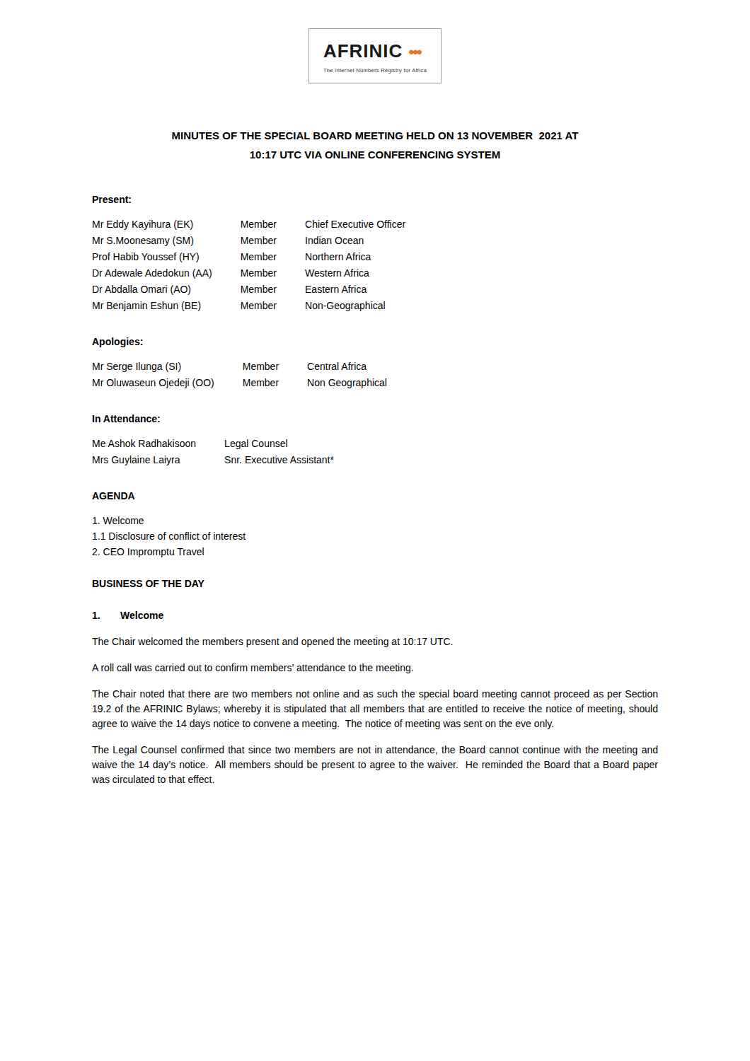AFRINIC •••
The Internet Numbers Registry for Africa
MINUTES OF THE SPECIAL BOARD MEETING HELD ON 13 NOVEMBER 2021 AT
10:17 UTC VIA ONLINE CONFERENCING SYSTEM
Present:
| Mr Eddy Kayihura (EK) | Member | Chief Executive Officer |
| Mr S.Moonesamy (SM) | Member | Indian Ocean |
| Prof Habib Youssef (HY) | Member | Northern Africa |
| Dr Adewale Adedokun (AA) | Member | Western Africa |
| Dr Abdalla Omari (AO) | Member | Eastern Africa |
| Mr Benjamin Eshun (BE) | Member | Non-Geographical |
Apologies:
| Mr Serge Ilunga (SI) | Member | Central Africa |
| Mr Oluwaseun Ojedeji (OO) | Member | Non Geographical |
In Attendance:
| Me Ashok Radhakisoon | Legal Counsel |
| Mrs Guylaine Laiyra | Snr. Executive Assistant* |
AGENDA
1. Welcome
1.1 Disclosure of conflict of interest
2. CEO Impromptu Travel
BUSINESS OF THE DAY
1. Welcome
The Chair welcomed the members present and opened the meeting at 10:17 UTC.
A roll call was carried out to confirm members’ attendance to the meeting.
The Chair noted that there are two members not online and as such the special board meeting cannot proceed as per Section 19.2 of the AFRINIC Bylaws; whereby it is stipulated that all members that are entitled to receive the notice of meeting, should agree to waive the 14 days notice to convene a meeting. The notice of meeting was sent on the eve only.
The Legal Counsel confirmed that since two members are not in attendance, the Board cannot continue with the meeting and waive the 14 day’s notice. All members should be present to agree to the waiver. He reminded the Board that a Board paper was circulated to that effect.